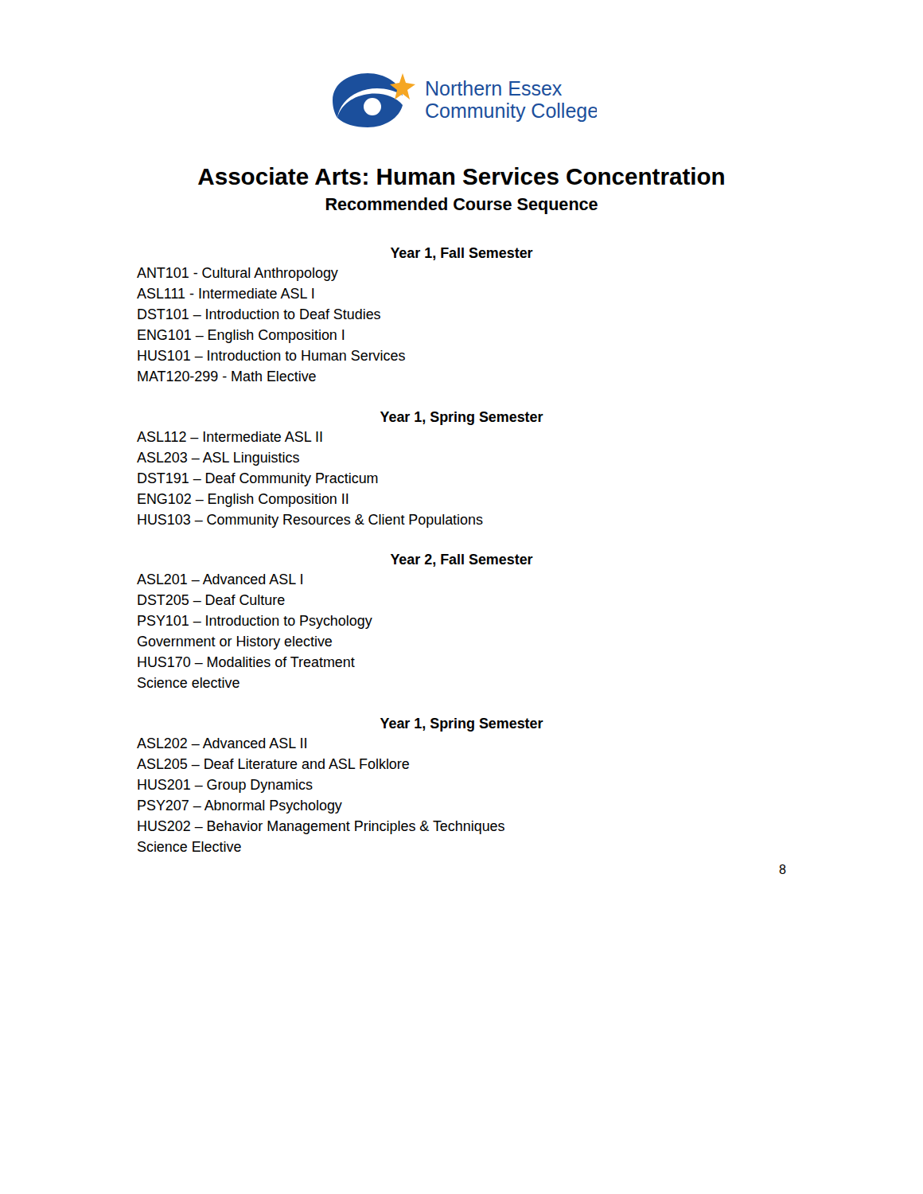Northern Essex Community College
Associate Arts: Human Services Concentration
Recommended Course Sequence
Year 1, Fall Semester
ANT101 - Cultural Anthropology
ASL111 - Intermediate ASL I
DST101 – Introduction to Deaf Studies
ENG101 – English Composition I
HUS101 – Introduction to Human Services
MAT120-299 - Math Elective
Year 1, Spring Semester
ASL112 – Intermediate ASL II
ASL203 – ASL Linguistics
DST191 – Deaf Community Practicum
ENG102 – English Composition II
HUS103 – Community Resources & Client Populations
Year 2, Fall Semester
ASL201 – Advanced ASL I
DST205 – Deaf Culture
PSY101 – Introduction to Psychology
Government or History elective
HUS170 – Modalities of Treatment
Science elective
Year 1, Spring Semester
ASL202 – Advanced ASL II
ASL205 – Deaf Literature and ASL Folklore
HUS201 – Group Dynamics
PSY207 – Abnormal Psychology
HUS202 – Behavior Management Principles & Techniques
Science Elective
8